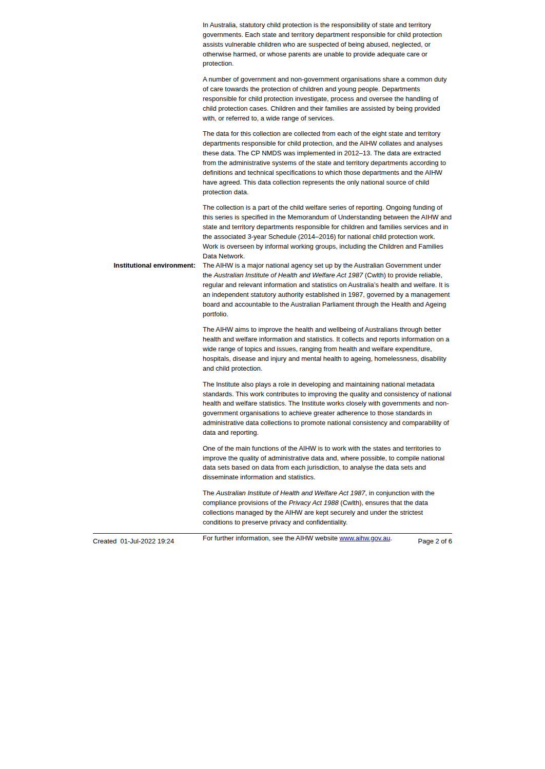In Australia, statutory child protection is the responsibility of state and territory governments. Each state and territory department responsible for child protection assists vulnerable children who are suspected of being abused, neglected, or otherwise harmed, or whose parents are unable to provide adequate care or protection.
A number of government and non-government organisations share a common duty of care towards the protection of children and young people. Departments responsible for child protection investigate, process and oversee the handling of child protection cases. Children and their families are assisted by being provided with, or referred to, a wide range of services.
The data for this collection are collected from each of the eight state and territory departments responsible for child protection, and the AIHW collates and analyses these data. The CP NMDS was implemented in 2012–13. The data are extracted from the administrative systems of the state and territory departments according to definitions and technical specifications to which those departments and the AIHW have agreed. This data collection represents the only national source of child protection data.
The collection is a part of the child welfare series of reporting. Ongoing funding of this series is specified in the Memorandum of Understanding between the AIHW and state and territory departments responsible for children and families services and in the associated 3‑year Schedule (2014–2016) for national child protection work. Work is overseen by informal working groups, including the Children and Families Data Network.
Institutional environment:
The AIHW is a major national agency set up by the Australian Government under the Australian Institute of Health and Welfare Act 1987 (Cwlth) to provide reliable, regular and relevant information and statistics on Australia’s health and welfare. It is an independent statutory authority established in 1987, governed by a management board and accountable to the Australian Parliament through the Health and Ageing portfolio.
The AIHW aims to improve the health and wellbeing of Australians through better health and welfare information and statistics. It collects and reports information on a wide range of topics and issues, ranging from health and welfare expenditure, hospitals, disease and injury and mental health to ageing, homelessness, disability and child protection.
The Institute also plays a role in developing and maintaining national metadata standards. This work contributes to improving the quality and consistency of national health and welfare statistics. The Institute works closely with governments and non-government organisations to achieve greater adherence to those standards in administrative data collections to promote national consistency and comparability of data and reporting.
One of the main functions of the AIHW is to work with the states and territories to improve the quality of administrative data and, where possible, to compile national data sets based on data from each jurisdiction, to analyse the data sets and disseminate information and statistics.
The Australian Institute of Health and Welfare Act 1987, in conjunction with the compliance provisions of the Privacy Act 1988 (Cwlth), ensures that the data collections managed by the AIHW are kept securely and under the strictest conditions to preserve privacy and confidentiality.
For further information, see the AIHW website www.aihw.gov.au.
Created 01-Jul-2022 19:24
Page 2 of 6